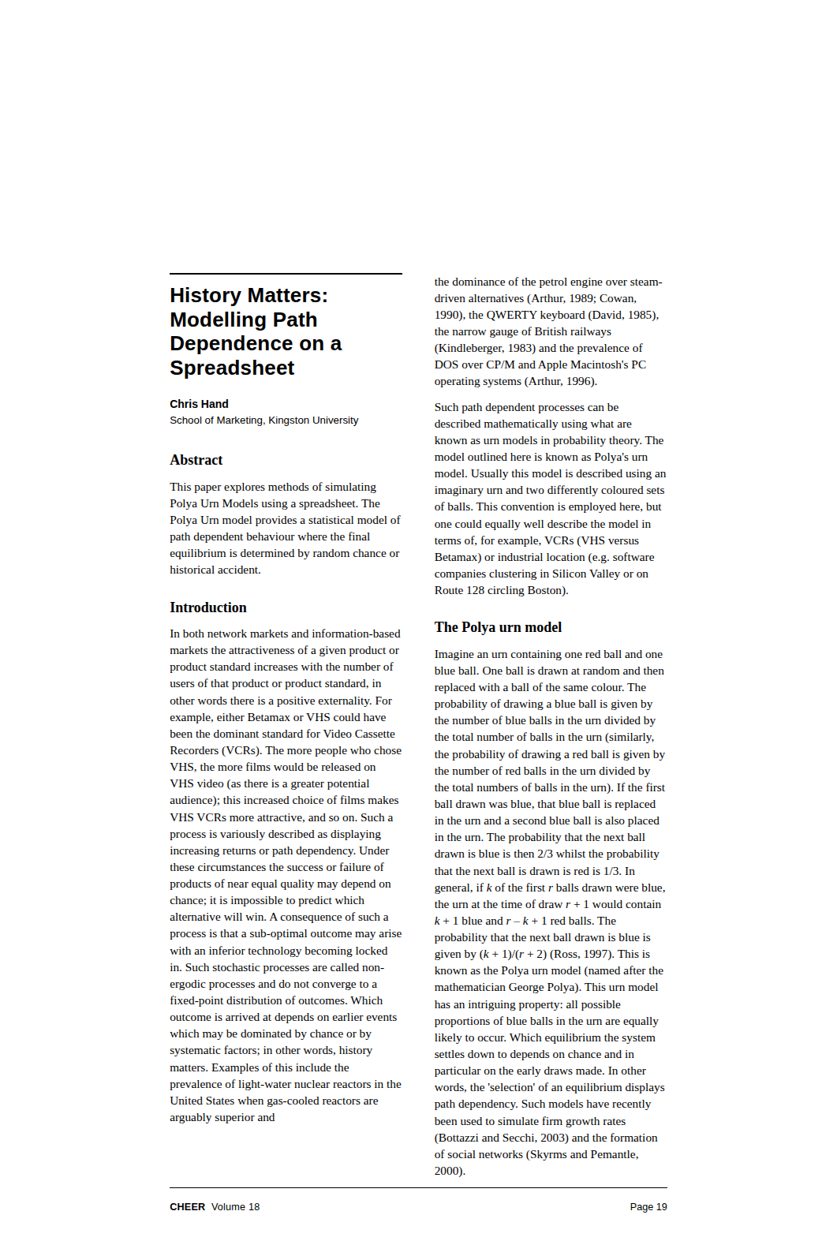History Matters:
Modelling Path
Dependence on a
Spreadsheet
Chris Hand
School of Marketing, Kingston University
Abstract
This paper explores methods of simulating Polya Urn Models using a spreadsheet. The Polya Urn model provides a statistical model of path dependent behaviour where the final equilibrium is determined by random chance or historical accident.
Introduction
In both network markets and information-based markets the attractiveness of a given product or product standard increases with the number of users of that product or product standard, in other words there is a positive externality. For example, either Betamax or VHS could have been the dominant standard for Video Cassette Recorders (VCRs). The more people who chose VHS, the more films would be released on VHS video (as there is a greater potential audience); this increased choice of films makes VHS VCRs more attractive, and so on. Such a process is variously described as displaying increasing returns or path dependency. Under these circumstances the success or failure of products of near equal quality may depend on chance; it is impossible to predict which alternative will win. A consequence of such a process is that a sub-optimal outcome may arise with an inferior technology becoming locked in. Such stochastic processes are called non-ergodic processes and do not converge to a fixed-point distribution of outcomes. Which outcome is arrived at depends on earlier events which may be dominated by chance or by systematic factors; in other words, history matters. Examples of this include the prevalence of light-water nuclear reactors in the United States when gas-cooled reactors are arguably superior and
the dominance of the petrol engine over steam-driven alternatives (Arthur, 1989; Cowan, 1990), the QWERTY keyboard (David, 1985), the narrow gauge of British railways (Kindleberger, 1983) and the prevalence of DOS over CP/M and Apple Macintosh's PC operating systems (Arthur, 1996).
Such path dependent processes can be described mathematically using what are known as urn models in probability theory. The model outlined here is known as Polya's urn model. Usually this model is described using an imaginary urn and two differently coloured sets of balls. This convention is employed here, but one could equally well describe the model in terms of, for example, VCRs (VHS versus Betamax) or industrial location (e.g. software companies clustering in Silicon Valley or on Route 128 circling Boston).
The Polya urn model
Imagine an urn containing one red ball and one blue ball. One ball is drawn at random and then replaced with a ball of the same colour. The probability of drawing a blue ball is given by the number of blue balls in the urn divided by the total number of balls in the urn (similarly, the probability of drawing a red ball is given by the number of red balls in the urn divided by the total numbers of balls in the urn). If the first ball drawn was blue, that blue ball is replaced in the urn and a second blue ball is also placed in the urn. The probability that the next ball drawn is blue is then 2/3 whilst the probability that the next ball is drawn is red is 1/3. In general, if k of the first r balls drawn were blue, the urn at the time of draw r + 1 would contain k + 1 blue and r – k + 1 red balls. The probability that the next ball drawn is blue is given by (k + 1)/(r + 2) (Ross, 1997). This is known as the Polya urn model (named after the mathematician George Polya). This urn model has an intriguing property: all possible proportions of blue balls in the urn are equally likely to occur. Which equilibrium the system settles down to depends on chance and in particular on the early draws made. In other words, the 'selection' of an equilibrium displays path dependency. Such models have recently been used to simulate firm growth rates (Bottazzi and Secchi, 2003) and the formation of social networks (Skyrms and Pemantle, 2000).
CHEER Volume 18
Page 19